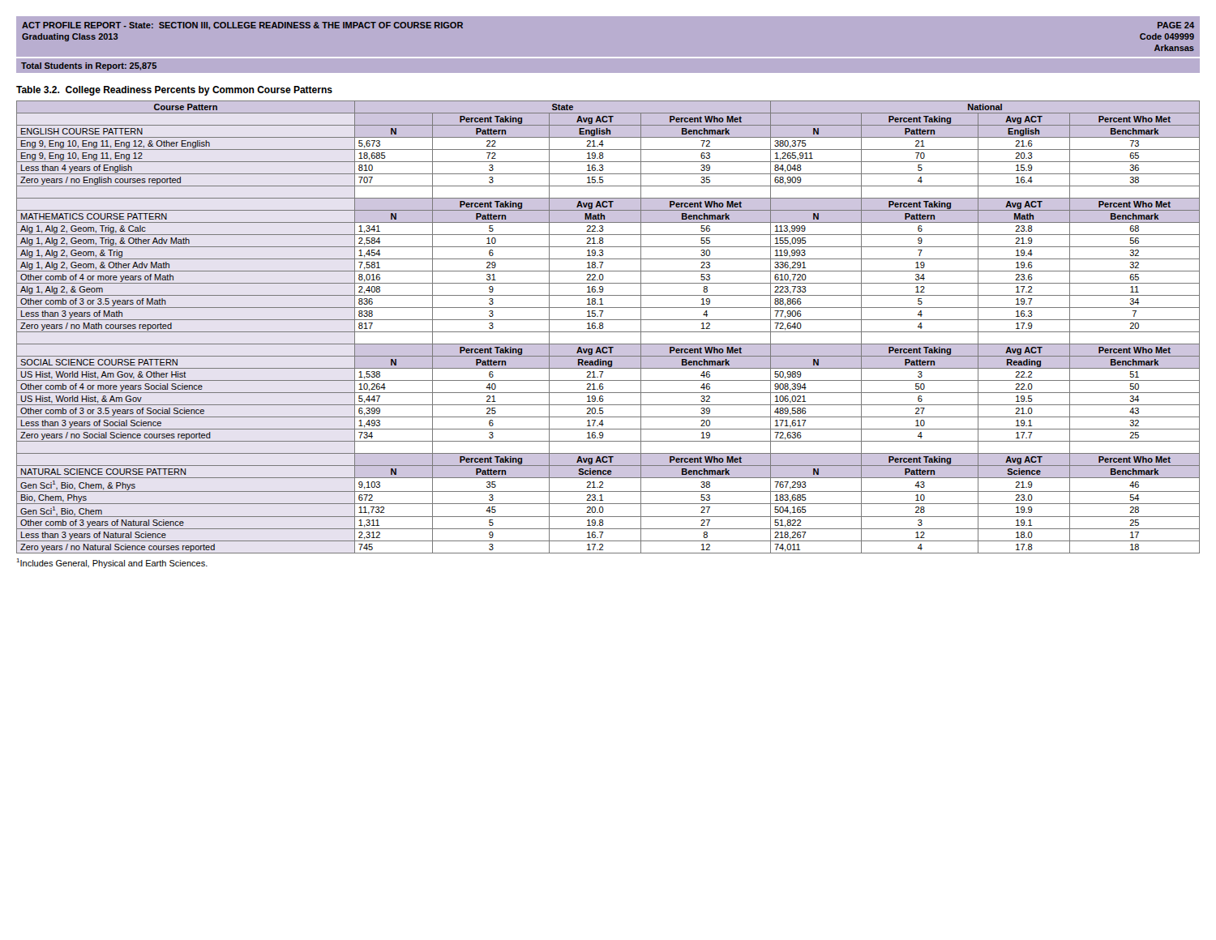| ACT PROFILE REPORT - State: SECTION III, COLLEGE READINESS & THE IMPACT OF COURSE RIGOR | PAGE 24 |
| Graduating Class 2013 | Code 049999 |
| | Arkansas |
Total Students in Report: 25,875
Table 3.2. College Readiness Percents by Common Course Patterns
| Course Pattern | State | National |
| --- | --- | --- |
| | | Percent Taking | Avg ACT | Percent Who Met | | Percent Taking | Avg ACT | Percent Who Met |
| ENGLISH COURSE PATTERN | N | Pattern | English | Benchmark | N | Pattern | English | Benchmark |
| Eng 9, Eng 10, Eng 11, Eng 12, & Other English | 5,673 | 22 | 21.4 | 72 | 380,375 | 21 | 21.6 | 73 |
| Eng 9, Eng 10, Eng 11, Eng 12 | 18,685 | 72 | 19.8 | 63 | 1,265,911 | 70 | 20.3 | 65 |
| Less than 4 years of English | 810 | 3 | 16.3 | 39 | 84,048 | 5 | 15.9 | 36 |
| Zero years / no English courses reported | 707 | 3 | 15.5 | 35 | 68,909 | 4 | 16.4 | 38 |
| | | Percent Taking | Avg ACT | Percent Who Met | | Percent Taking | Avg ACT | Percent Who Met |
| MATHEMATICS COURSE PATTERN | N | Pattern | Math | Benchmark | N | Pattern | Math | Benchmark |
| Alg 1, Alg 2, Geom, Trig, & Calc | 1,341 | 5 | 22.3 | 56 | 113,999 | 6 | 23.8 | 68 |
| Alg 1, Alg 2, Geom, Trig, & Other Adv Math | 2,584 | 10 | 21.8 | 55 | 155,095 | 9 | 21.9 | 56 |
| Alg 1, Alg 2, Geom, & Trig | 1,454 | 6 | 19.3 | 30 | 119,993 | 7 | 19.4 | 32 |
| Alg 1, Alg 2, Geom, & Other Adv Math | 7,581 | 29 | 18.7 | 23 | 336,291 | 19 | 19.6 | 32 |
| Other comb of 4 or more years of Math | 8,016 | 31 | 22.0 | 53 | 610,720 | 34 | 23.6 | 65 |
| Alg 1, Alg 2, & Geom | 2,408 | 9 | 16.9 | 8 | 223,733 | 12 | 17.2 | 11 |
| Other comb of 3 or 3.5 years of Math | 836 | 3 | 18.1 | 19 | 88,866 | 5 | 19.7 | 34 |
| Less than 3 years of Math | 838 | 3 | 15.7 | 4 | 77,906 | 4 | 16.3 | 7 |
| Zero years / no Math courses reported | 817 | 3 | 16.8 | 12 | 72,640 | 4 | 17.9 | 20 |
| | | Percent Taking | Avg ACT | Percent Who Met | | Percent Taking | Avg ACT | Percent Who Met |
| SOCIAL SCIENCE COURSE PATTERN | N | Pattern | Reading | Benchmark | N | Pattern | Reading | Benchmark |
| US Hist, World Hist, Am Gov, & Other Hist | 1,538 | 6 | 21.7 | 46 | 50,989 | 3 | 22.2 | 51 |
| Other comb of 4 or more years Social Science | 10,264 | 40 | 21.6 | 46 | 908,394 | 50 | 22.0 | 50 |
| US Hist, World Hist, & Am Gov | 5,447 | 21 | 19.6 | 32 | 106,021 | 6 | 19.5 | 34 |
| Other comb of 3 or 3.5 years of Social Science | 6,399 | 25 | 20.5 | 39 | 489,586 | 27 | 21.0 | 43 |
| Less than 3 years of Social Science | 1,493 | 6 | 17.4 | 20 | 171,617 | 10 | 19.1 | 32 |
| Zero years / no Social Science courses reported | 734 | 3 | 16.9 | 19 | 72,636 | 4 | 17.7 | 25 |
| | | Percent Taking | Avg ACT | Percent Who Met | | Percent Taking | Avg ACT | Percent Who Met |
| NATURAL SCIENCE COURSE PATTERN | N | Pattern | Science | Benchmark | N | Pattern | Science | Benchmark |
| Gen Sci 1 , Bio, Chem, & Phys | 9,103 | 35 | 21.2 | 38 | 767,293 | 43 | 21.9 | 46 |
| Bio, Chem, Phys | 672 | 3 | 23.1 | 53 | 183,685 | 10 | 23.0 | 54 |
| Gen Sci 1 , Bio, Chem | 11,732 | 45 | 20.0 | 27 | 504,165 | 28 | 19.9 | 28 |
| Other comb of 3 years of Natural Science | 1,311 | 5 | 19.8 | 27 | 51,822 | 3 | 19.1 | 25 |
| Less than 3 years of Natural Science | 2,312 | 9 | 16.7 | 8 | 218,267 | 12 | 18.0 | 17 |
| Zero years / no Natural Science courses reported | 745 | 3 | 17.2 | 12 | 74,011 | 4 | 17.8 | 18 |
1Includes General, Physical and Earth Sciences.